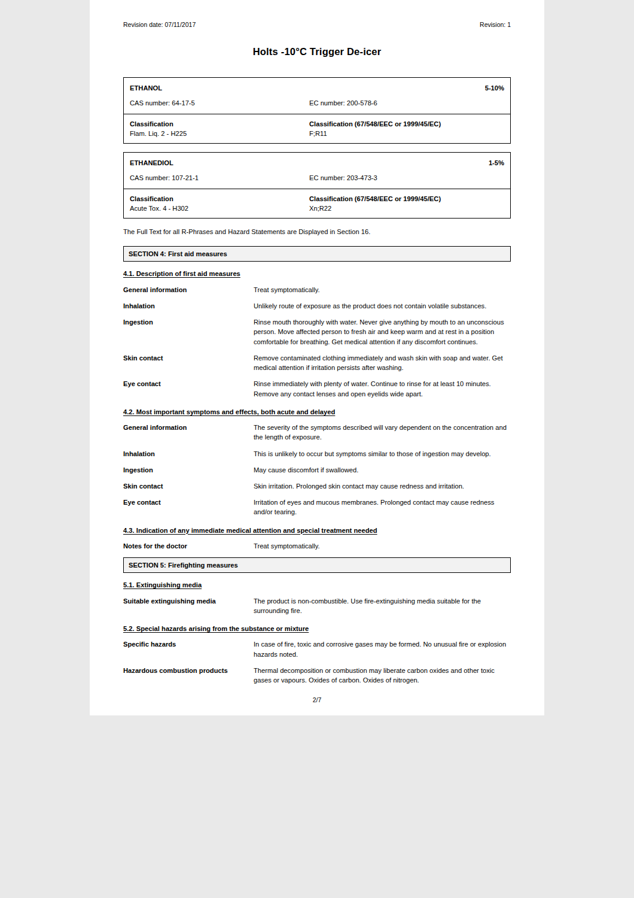Revision date: 07/11/2017 Revision: 1
Holts -10°C Trigger De-icer
ETHANOL
5-10%
CAS number: 64-17-5
EC number: 200-578-6
Classification
Flam. Liq. 2 - H225
Classification (67/548/EEC or 1999/45/EC)
F;R11
ETHANEDIOL
1-5%
CAS number: 107-21-1
EC number: 203-473-3
Classification
Acute Tox. 4 - H302
Classification (67/548/EEC or 1999/45/EC)
Xn;R22
The Full Text for all R-Phrases and Hazard Statements are Displayed in Section 16.
SECTION 4: First aid measures
4.1. Description of first aid measures
General information
Treat symptomatically.
Inhalation
Unlikely route of exposure as the product does not contain volatile substances.
Ingestion
Rinse mouth thoroughly with water. Never give anything by mouth to an unconscious person. Move affected person to fresh air and keep warm and at rest in a position comfortable for breathing. Get medical attention if any discomfort continues.
Skin contact
Remove contaminated clothing immediately and wash skin with soap and water. Get medical attention if irritation persists after washing.
Eye contact
Rinse immediately with plenty of water. Continue to rinse for at least 10 minutes. Remove any contact lenses and open eyelids wide apart.
4.2. Most important symptoms and effects, both acute and delayed
General information
The severity of the symptoms described will vary dependent on the concentration and the length of exposure.
Inhalation
This is unlikely to occur but symptoms similar to those of ingestion may develop.
Ingestion
May cause discomfort if swallowed.
Skin contact
Skin irritation. Prolonged skin contact may cause redness and irritation.
Eye contact
Irritation of eyes and mucous membranes. Prolonged contact may cause redness and/or tearing.
4.3. Indication of any immediate medical attention and special treatment needed
Notes for the doctor
Treat symptomatically.
SECTION 5: Firefighting measures
5.1. Extinguishing media
Suitable extinguishing media
The product is non-combustible. Use fire-extinguishing media suitable for the surrounding fire.
5.2. Special hazards arising from the substance or mixture
Specific hazards
In case of fire, toxic and corrosive gases may be formed. No unusual fire or explosion hazards noted.
Hazardous combustion products
Thermal decomposition or combustion may liberate carbon oxides and other toxic gases or vapours. Oxides of carbon. Oxides of nitrogen.
2/7